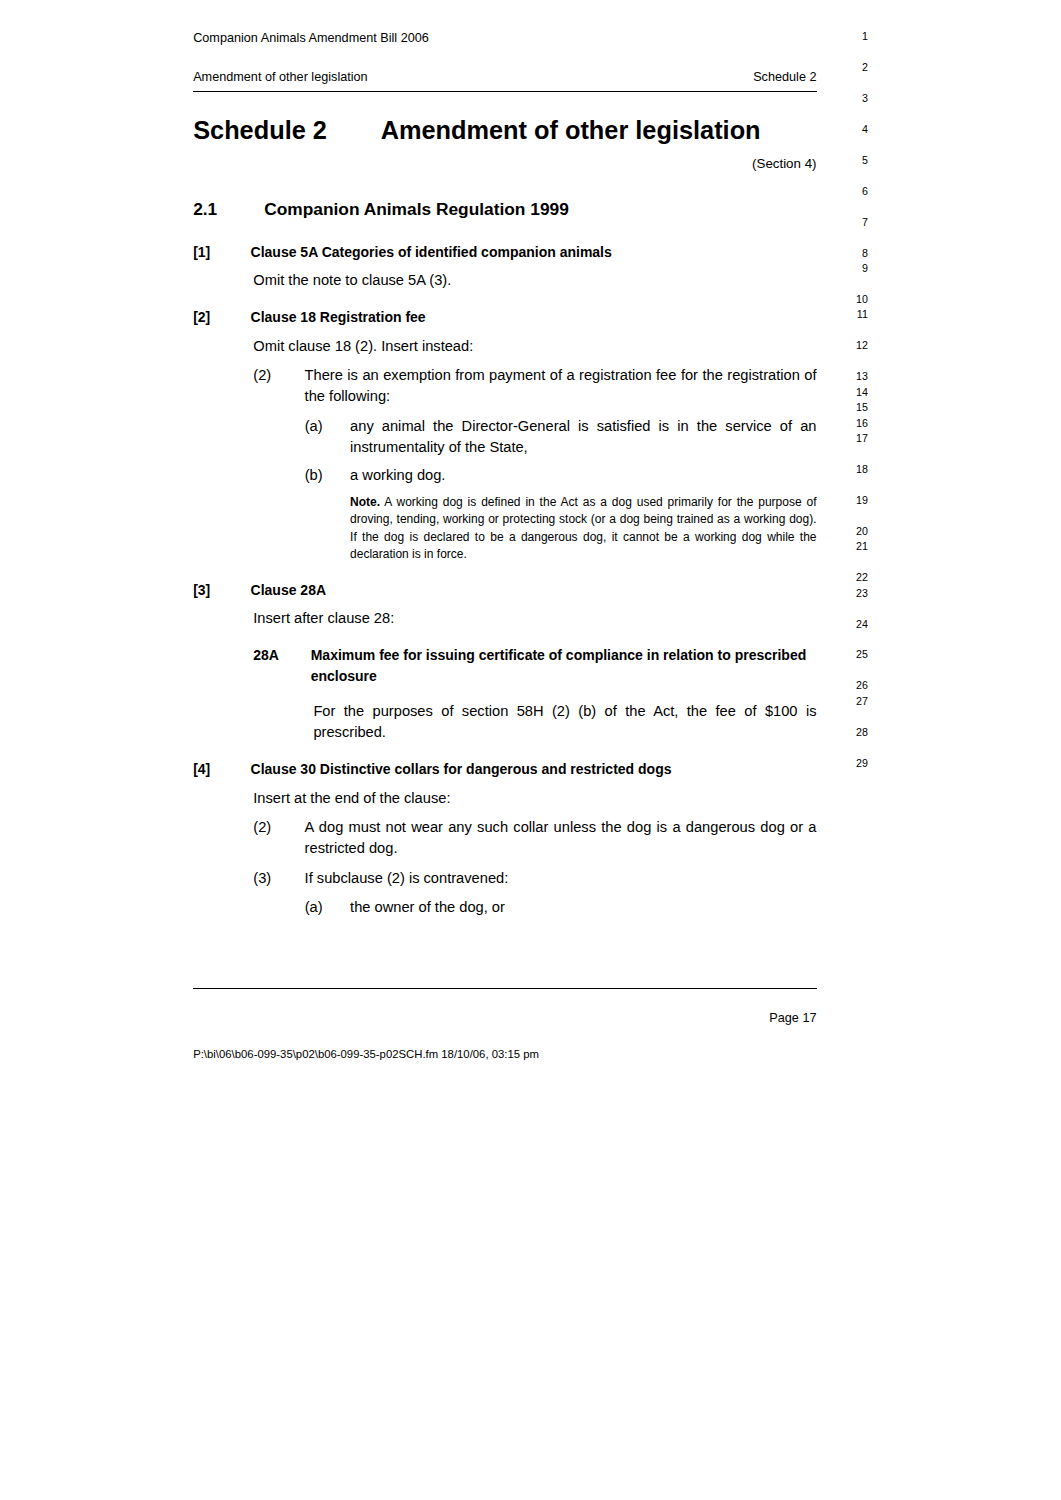Companion Animals Amendment Bill 2006
Amendment of other legislation
Schedule 2
Schedule 2 Amendment of other legislation
(Section 4)
2.1 Companion Animals Regulation 1999
[1] Clause 5A Categories of identified companion animals
Omit the note to clause 5A (3).
[2] Clause 18 Registration fee
Omit clause 18 (2). Insert instead:
(2) There is an exemption from payment of a registration fee for the registration of the following:
(a) any animal the Director-General is satisfied is in the service of an instrumentality of the State,
(b) a working dog.
Note. A working dog is defined in the Act as a dog used primarily for the purpose of droving, tending, working or protecting stock (or a dog being trained as a working dog). If the dog is declared to be a dangerous dog, it cannot be a working dog while the declaration is in force.
[3] Clause 28A
Insert after clause 28:
28A Maximum fee for issuing certificate of compliance in relation to prescribed enclosure
For the purposes of section 58H (2) (b) of the Act, the fee of $100 is prescribed.
[4] Clause 30 Distinctive collars for dangerous and restricted dogs
Insert at the end of the clause:
(2) A dog must not wear any such collar unless the dog is a dangerous dog or a restricted dog.
(3) If subclause (2) is contravened:
(a) the owner of the dog, or
1
2
3
4
5
6
7
8
9
10
11
12
13
14
15
16
17
18
19
20
21
22
23
24
25
26
27
28
29
Page 17
P:\bi\06\b06-099-35\p02\b06-099-35-p02SCH.fm 18/10/06, 03:15 pm